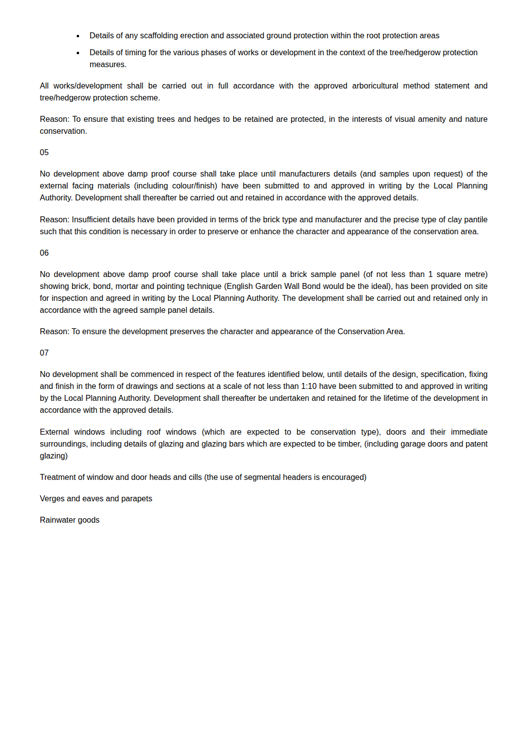Details of any scaffolding erection and associated ground protection within the root protection areas
Details of timing for the various phases of works or development in the context of the tree/hedgerow protection measures.
All works/development shall be carried out in full accordance with the approved arboricultural method statement and tree/hedgerow protection scheme.
Reason: To ensure that existing trees and hedges to be retained are protected, in the interests of visual amenity and nature conservation.
05
No development above damp proof course shall take place until manufacturers details (and samples upon request) of the external facing materials (including colour/finish) have been submitted to and approved in writing by the Local Planning Authority. Development shall thereafter be carried out and retained in accordance with the approved details.
Reason: Insufficient details have been provided in terms of the brick type and manufacturer and the precise type of clay pantile such that this condition is necessary in order to preserve or enhance the character and appearance of the conservation area.
06
No development above damp proof course shall take place until a brick sample panel (of not less than 1 square metre) showing brick, bond, mortar and pointing technique (English Garden Wall Bond would be the ideal), has been provided on site for inspection and agreed in writing by the Local Planning Authority. The development shall be carried out and retained only in accordance with the agreed sample panel details.
Reason: To ensure the development preserves the character and appearance of the Conservation Area.
07
No development shall be commenced in respect of the features identified below, until details of the design, specification, fixing and finish in the form of drawings and sections at a scale of not less than 1:10 have been submitted to and approved in writing by the Local Planning Authority. Development shall thereafter be undertaken and retained for the lifetime of the development in accordance with the approved details.
External windows including roof windows (which are expected to be conservation type), doors and their immediate surroundings, including details of glazing and glazing bars which are expected to be timber, (including garage doors and patent glazing)
Treatment of window and door heads and cills (the use of segmental headers is encouraged)
Verges and eaves and parapets
Rainwater goods